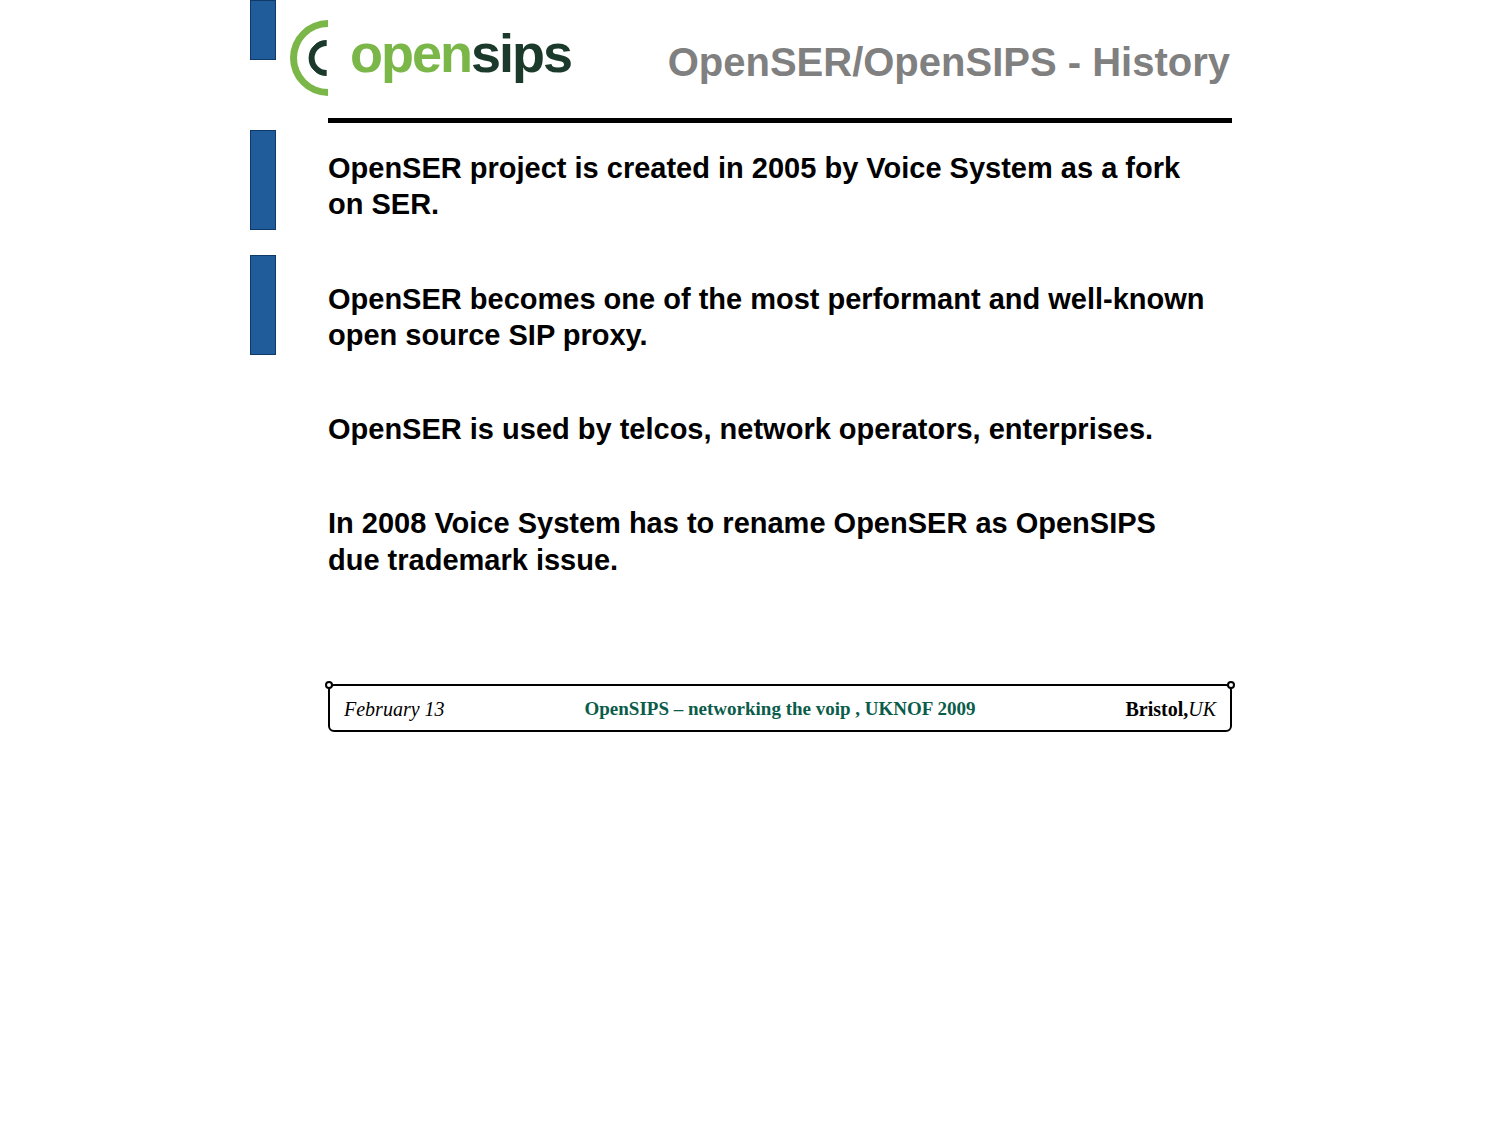opensips
OpenSER/OpenSIPS - History
OpenSER project is created in 2005 by Voice System as a fork on SER.
OpenSER becomes one of the most performant and well-known open source SIP proxy.
OpenSER is used by telcos, network operators, enterprises.
In 2008 Voice System has to rename OpenSER as OpenSIPS due trademark issue.
February 13 OpenSIPS – networking the voip , UKNOF 2009 Bristol, UK